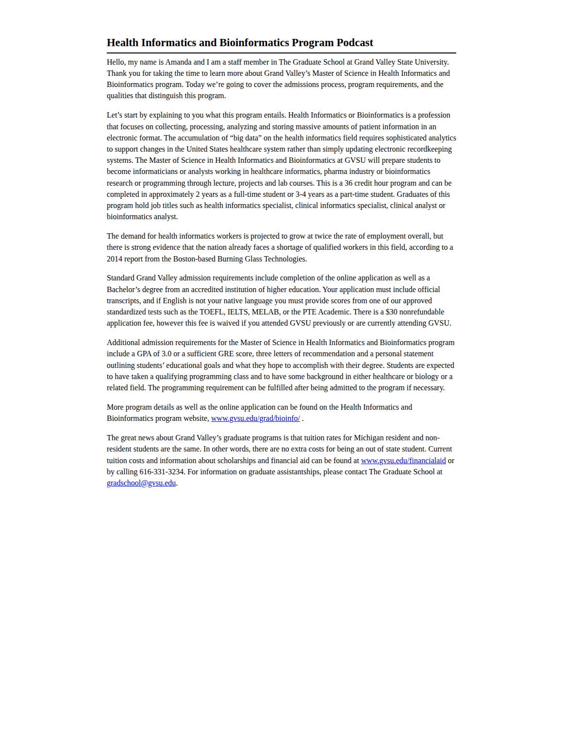Health Informatics and Bioinformatics Program Podcast
Hello, my name is Amanda and I am a staff member in The Graduate School at Grand Valley State University. Thank you for taking the time to learn more about Grand Valley’s Master of Science in Health Informatics and Bioinformatics program. Today we’re going to cover the admissions process, program requirements, and the qualities that distinguish this program.
Let’s start by explaining to you what this program entails. Health Informatics or Bioinformatics is a profession that focuses on collecting, processing, analyzing and storing massive amounts of patient information in an electronic format. The accumulation of “big data” on the health informatics field requires sophisticated analytics to support changes in the United States healthcare system rather than simply updating electronic recordkeeping systems. The Master of Science in Health Informatics and Bioinformatics at GVSU will prepare students to become informaticians or analysts working in healthcare informatics, pharma industry or bioinformatics research or programming through lecture, projects and lab courses. This is a 36 credit hour program and can be completed in approximately 2 years as a full-time student or 3-4 years as a part-time student. Graduates of this program hold job titles such as health informatics specialist, clinical informatics specialist, clinical analyst or bioinformatics analyst.
The demand for health informatics workers is projected to grow at twice the rate of employment overall, but there is strong evidence that the nation already faces a shortage of qualified workers in this field, according to a 2014 report from the Boston-based Burning Glass Technologies.
Standard Grand Valley admission requirements include completion of the online application as well as a Bachelor’s degree from an accredited institution of higher education. Your application must include official transcripts, and if English is not your native language you must provide scores from one of our approved standardized tests such as the TOEFL, IELTS, MELAB, or the PTE Academic. There is a $30 nonrefundable application fee, however this fee is waived if you attended GVSU previously or are currently attending GVSU.
Additional admission requirements for the Master of Science in Health Informatics and Bioinformatics program include a GPA of 3.0 or a sufficient GRE score, three letters of recommendation and a personal statement outlining students’ educational goals and what they hope to accomplish with their degree. Students are expected to have taken a qualifying programming class and to have some background in either healthcare or biology or a related field. The programming requirement can be fulfilled after being admitted to the program if necessary.
More program details as well as the online application can be found on the Health Informatics and Bioinformatics program website, www.gvsu.edu/grad/bioinfo/ .
The great news about Grand Valley’s graduate programs is that tuition rates for Michigan resident and non-resident students are the same. In other words, there are no extra costs for being an out of state student. Current tuition costs and information about scholarships and financial aid can be found at www.gvsu.edu/financialaid or by calling 616-331-3234. For information on graduate assistantships, please contact The Graduate School at gradschool@gvsu.edu.